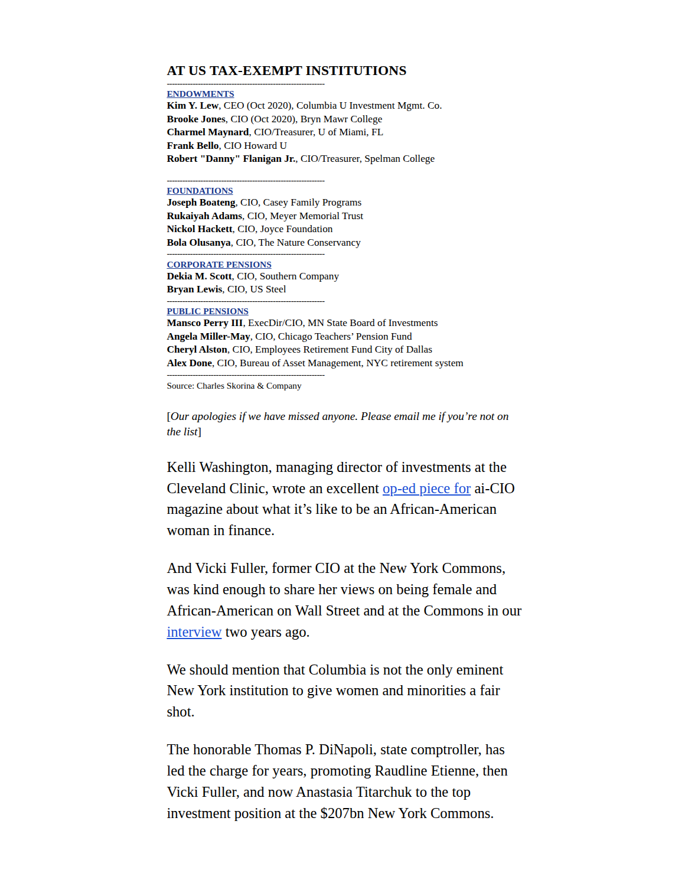AT US TAX-EXEMPT INSTITUTIONS
-------------------------------------------------------------
ENDOWMENTS
Kim Y. Lew, CEO (Oct 2020), Columbia U Investment Mgmt. Co.
Brooke Jones, CIO (Oct 2020), Bryn Mawr College
Charmel Maynard, CIO/Treasurer, U of Miami, FL
Frank Bello, CIO Howard U
Robert "Danny" Flanigan Jr., CIO/Treasurer, Spelman College
-------------------------------------------------------------
FOUNDATIONS
Joseph Boateng, CIO, Casey Family Programs
Rukaiyah Adams, CIO, Meyer Memorial Trust
Nickol Hackett, CIO, Joyce Foundation
Bola Olusanya, CIO, The Nature Conservancy
-------------------------------------------------------------
CORPORATE PENSIONS
Dekia M. Scott, CIO, Southern Company
Bryan Lewis, CIO, US Steel
-------------------------------------------------------------
PUBLIC PENSIONS
Mansco Perry III, ExecDir/CIO, MN State Board of Investments
Angela Miller-May, CIO, Chicago Teachers’ Pension Fund
Cheryl Alston, CIO, Employees Retirement Fund City of Dallas
Alex Done, CIO, Bureau of Asset Management, NYC retirement system
-------------------------------------------------------------
Source: Charles Skorina & Company
[Our apologies if we have missed anyone. Please email me if you’re not on the list]
Kelli Washington, managing director of investments at the Cleveland Clinic, wrote an excellent op-ed piece for ai-CIO magazine about what it’s like to be an African-American woman in finance.
And Vicki Fuller, former CIO at the New York Commons, was kind enough to share her views on being female and African-American on Wall Street and at the Commons in our interview two years ago.
We should mention that Columbia is not the only eminent New York institution to give women and minorities a fair shot.
The honorable Thomas P. DiNapoli, state comptroller, has led the charge for years, promoting Raudline Etienne, then Vicki Fuller, and now Anastasia Titarchuk to the top investment position at the $207bn New York Commons.